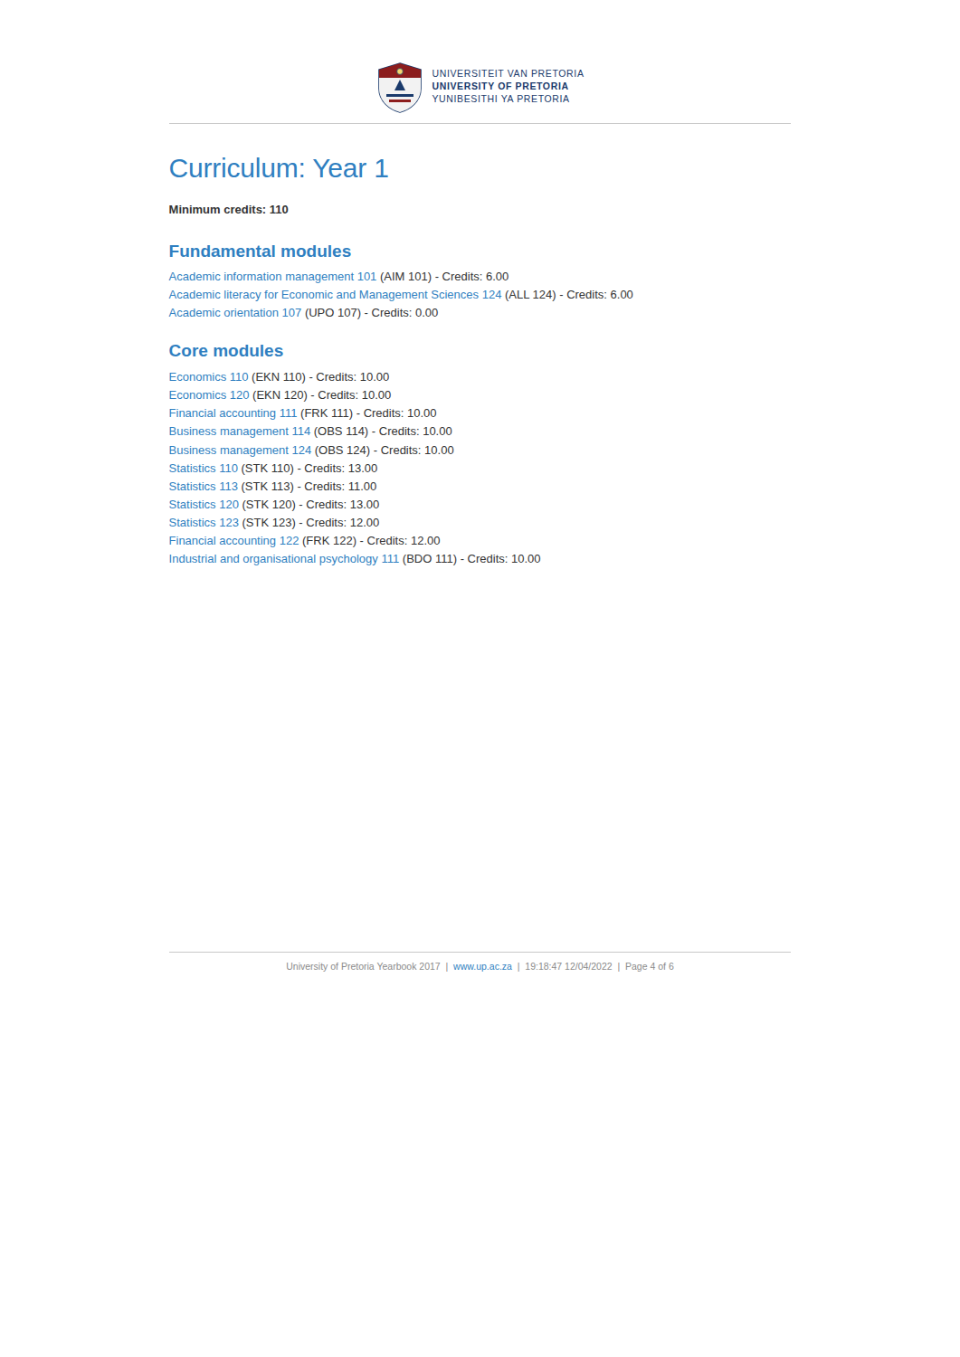UNIVERSITEIT VAN PRETORIA
UNIVERSITY OF PRETORIA
YUNIBESITHI YA PRETORIA
Curriculum: Year 1
Minimum credits: 110
Fundamental modules
Academic information management 101 (AIM 101) - Credits: 6.00
Academic literacy for Economic and Management Sciences 124 (ALL 124) - Credits: 6.00
Academic orientation 107 (UPO 107) - Credits: 0.00
Core modules
Economics 110 (EKN 110) - Credits: 10.00
Economics 120 (EKN 120) - Credits: 10.00
Financial accounting 111 (FRK 111) - Credits: 10.00
Business management 114 (OBS 114) - Credits: 10.00
Business management 124 (OBS 124) - Credits: 10.00
Statistics 110 (STK 110) - Credits: 13.00
Statistics 113 (STK 113) - Credits: 11.00
Statistics 120 (STK 120) - Credits: 13.00
Statistics 123 (STK 123) - Credits: 12.00
Financial accounting 122 (FRK 122) - Credits: 12.00
Industrial and organisational psychology 111 (BDO 111) - Credits: 10.00
University of Pretoria Yearbook 2017 | www.up.ac.za | 19:18:47 12/04/2022 | Page 4 of 6